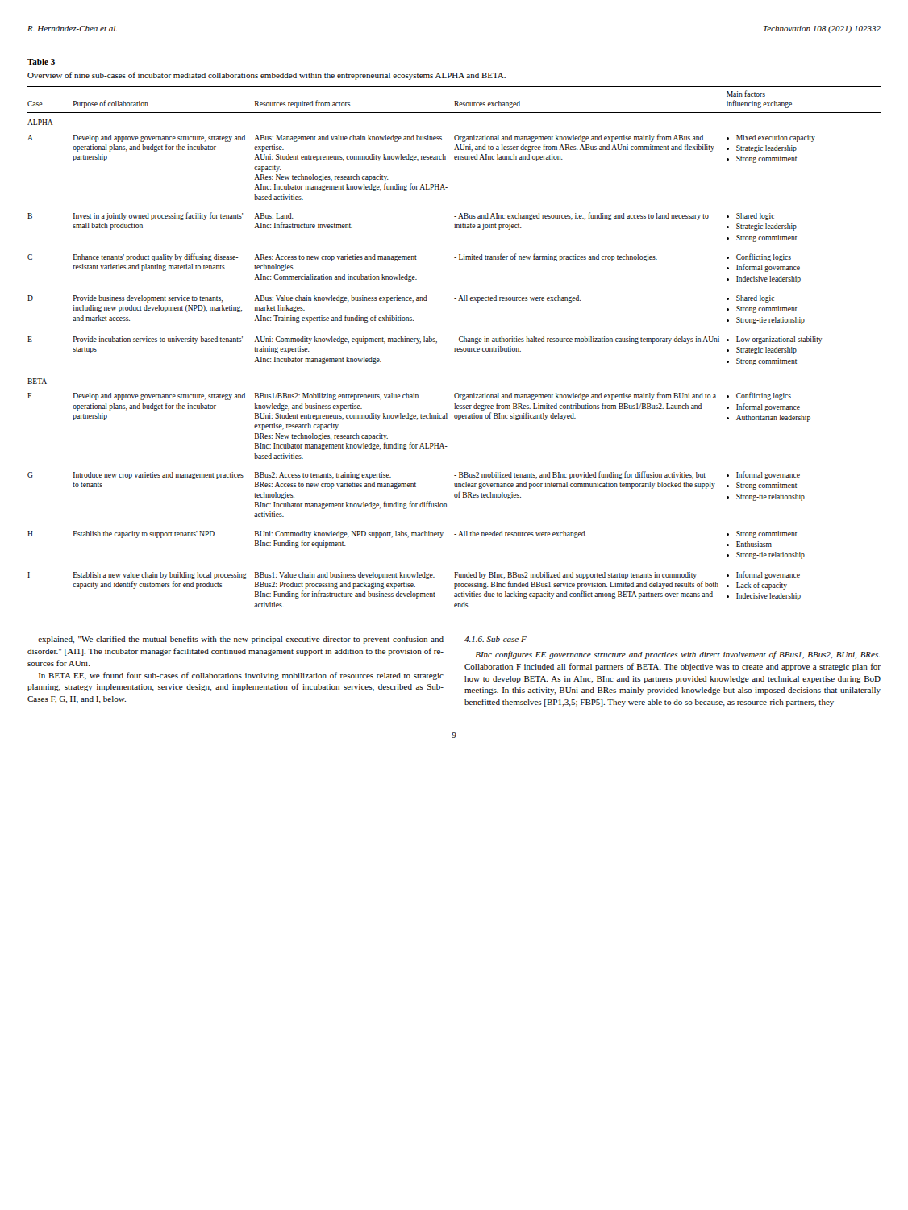R. Hernández-Chea et al. Technovation 108 (2021) 102332
Table 3
Overview of nine sub-cases of incubator mediated collaborations embedded within the entrepreneurial ecosystems ALPHA and BETA.
| Case | Purpose of collaboration | Resources required from actors | Resources exchanged | Main factors influencing exchange |
| --- | --- | --- | --- | --- |
| ALPHA |
| A | Develop and approve governance structure, strategy and operational plans, and budget for the incubator partnership | ABus: Management and value chain knowledge and business expertise. AUni: Student entrepreneurs, commodity knowledge, research capacity. ARes: New technologies, research capacity. AInc: Incubator management knowledge, funding for ALPHA-based activities. | Organizational and management knowledge and expertise mainly from ABus and AUni, and to a lesser degree from ARes. ABus and AUni commitment and flexibility ensured AInc launch and operation. | Mixed execution capacity Strategic leadership Strong commitment |
| B | Invest in a jointly owned processing facility for tenants' small batch production | ABus: Land. AInc: Infrastructure investment. | - ABus and AInc exchanged resources, i.e., funding and access to land necessary to initiate a joint project. | Shared logic Strategic leadership Strong commitment |
| C | Enhance tenants' product quality by diffusing disease-resistant varieties and planting material to tenants | ARes: Access to new crop varieties and management technologies. AInc: Commercialization and incubation knowledge. | - Limited transfer of new farming practices and crop technologies. | Conflicting logics Informal governance Indecisive leadership |
| D | Provide business development service to tenants, including new product development (NPD), marketing, and market access. | ABus: Value chain knowledge, business experience, and market linkages. AInc: Training expertise and funding of exhibitions. | - All expected resources were exchanged. | Shared logic Strong commitment Strong-tie relationship |
| E | Provide incubation services to university-based tenants' startups | AUni: Commodity knowledge, equipment, machinery, labs, training expertise. AInc: Incubator management knowledge. | - Change in authorities halted resource mobilization causing temporary delays in AUni resource contribution. | Low organizational stability Strategic leadership Strong commitment |
| BETA |
| F | Develop and approve governance structure, strategy and operational plans, and budget for the incubator partnership | BBus1/BBus2: Mobilizing entrepreneurs, value chain knowledge, and business expertise. BUni: Student entrepreneurs, commodity knowledge, technical expertise, research capacity. BRes: New technologies, research capacity. BInc: Incubator management knowledge, funding for ALPHA-based activities. | Organizational and management knowledge and expertise mainly from BUni and to a lesser degree from BRes. Limited contributions from BBus1/BBus2. Launch and operation of BInc significantly delayed. | Conflicting logics Informal governance Authoritarian leadership |
| G | Introduce new crop varieties and management practices to tenants | BBus2: Access to tenants, training expertise. BRes: Access to new crop varieties and management technologies. BInc: Incubator management knowledge, funding for diffusion activities. | - BBus2 mobilized tenants, and BInc provided funding for diffusion activities, but unclear governance and poor internal communication temporarily blocked the supply of BRes technologies. | Informal governance Strong commitment Strong-tie relationship |
| H | Establish the capacity to support tenants' NPD | BUni: Commodity knowledge, NPD support, labs, machinery. BInc: Funding for equipment. | - All the needed resources were exchanged. | Strong commitment Enthusiasm Strong-tie relationship |
| I | Establish a new value chain by building local processing capacity and identify customers for end products | BBus1: Value chain and business development knowledge. BBus2: Product processing and packaging expertise. BInc: Funding for infrastructure and business development activities. | Funded by BInc, BBus2 mobilized and supported startup tenants in commodity processing. BInc funded BBus1 service provision. Limited and delayed results of both activities due to lacking capacity and conflict among BETA partners over means and ends. | Informal governance Lack of capacity Indecisive leadership |
explained, "We clarified the mutual benefits with the new principal executive director to prevent confusion and disorder." [AI1]. The incubator manager facilitated continued management support in addition to the provision of resources for AUni.
In BETA EE, we found four sub-cases of collaborations involving mobilization of resources related to strategic planning, strategy implementation, service design, and implementation of incubation services, described as Sub-Cases F, G, H, and I, below.
4.1.6. Sub-case F
BInc configures EE governance structure and practices with direct involvement of BBus1, BBus2, BUni, BRes. Collaboration F included all formal partners of BETA. The objective was to create and approve a strategic plan for how to develop BETA. As in AInc, BInc and its partners provided knowledge and technical expertise during BoD meetings. In this activity, BUni and BRes mainly provided knowledge but also imposed decisions that unilaterally benefitted themselves [BP1,3,5; FBP5]. They were able to do so because, as resource-rich partners, they
9